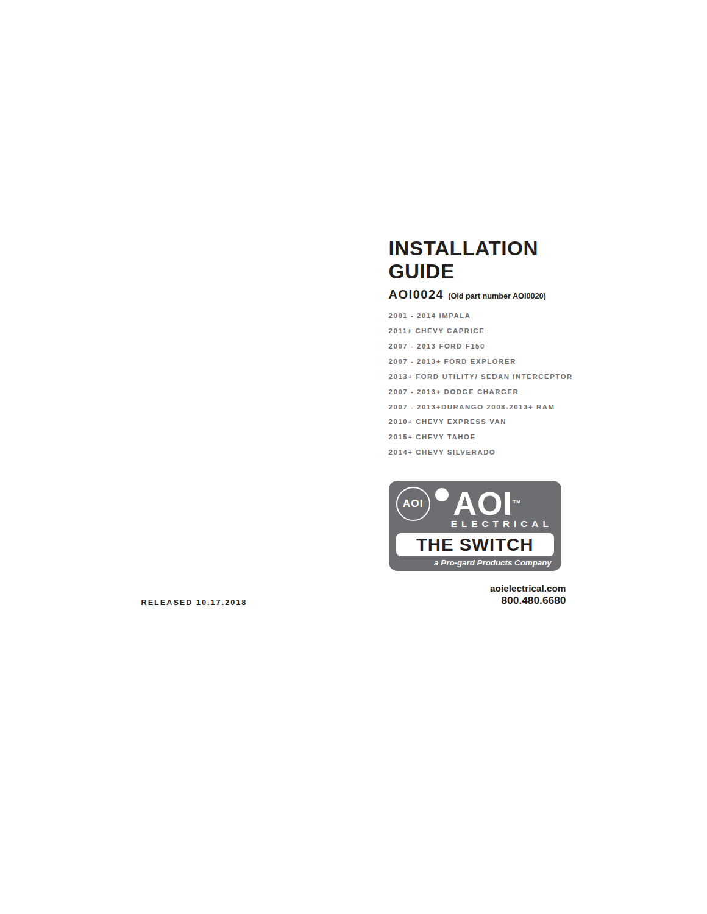INSTALLATION GUIDE
AOI0024 (Old part number AOI0020)
2001 - 2014 IMPALA
2011+ CHEVY CAPRICE
2007 - 2013 FORD F150
2007 - 2013+ FORD EXPLORER
2013+ FORD UTILITY/ SEDAN INTERCEPTOR
2007 - 2013+ DODGE CHARGER
2007 - 2013+DURANGO 2008-2013+ RAM
2010+ CHEVY EXPRESS VAN
2015+ CHEVY TAHOE
2014+ CHEVY SILVERADO
AOI
AOITM
ELECTRICAL
THE SWITCH
a Pro-gard Products Company
RELEASED 10.17.2018
aoielectrical.com
800.480.6680